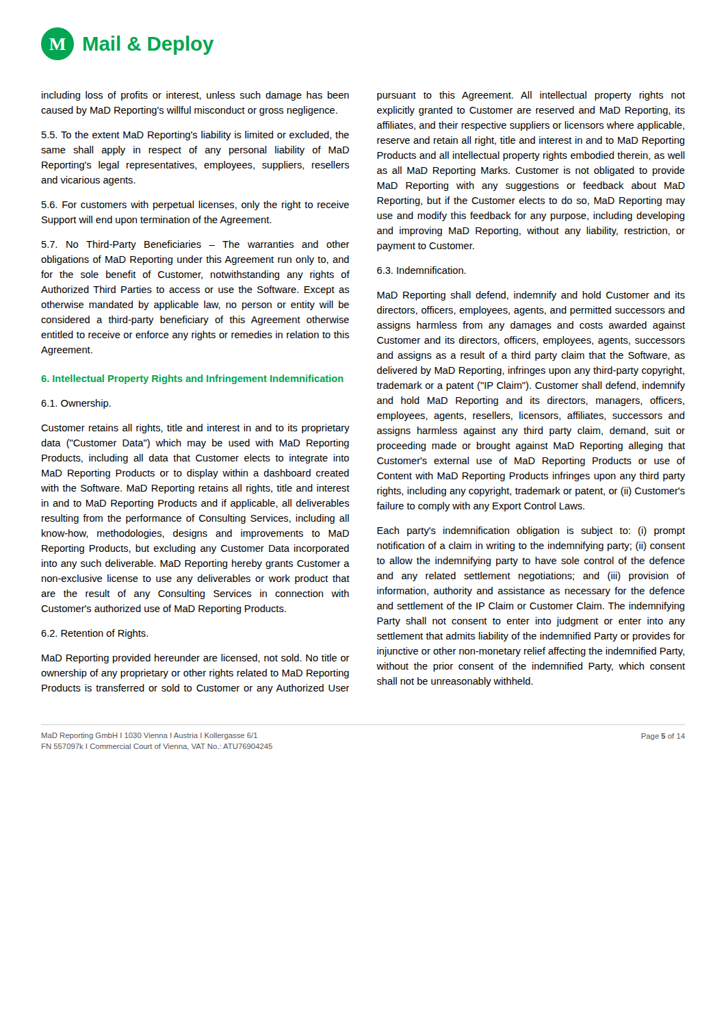M
Mail & Deploy
including loss of profits or interest, unless such damage has been caused by MaD Reporting's willful misconduct or gross negligence.
5.5. To the extent MaD Reporting's liability is limited or excluded, the same shall apply in respect of any personal liability of MaD Reporting's legal representatives, employees, suppliers, resellers and vicarious agents.
5.6. For customers with perpetual licenses, only the right to receive Support will end upon termination of the Agreement.
5.7. No Third-Party Beneficiaries – The warranties and other obligations of MaD Reporting under this Agreement run only to, and for the sole benefit of Customer, notwithstanding any rights of Authorized Third Parties to access or use the Software. Except as otherwise mandated by applicable law, no person or entity will be considered a third-party beneficiary of this Agreement otherwise entitled to receive or enforce any rights or remedies in relation to this Agreement.
6. Intellectual Property Rights and Infringement Indemnification
6.1. Ownership.
Customer retains all rights, title and interest in and to its proprietary data ("Customer Data") which may be used with MaD Reporting Products, including all data that Customer elects to integrate into MaD Reporting Products or to display within a dashboard created with the Software. MaD Reporting retains all rights, title and interest in and to MaD Reporting Products and if applicable, all deliverables resulting from the performance of Consulting Services, including all know-how, methodologies, designs and improvements to MaD Reporting Products, but excluding any Customer Data incorporated into any such deliverable. MaD Reporting hereby grants Customer a non-exclusive license to use any deliverables or work product that are the result of any Consulting Services in connection with Customer's authorized use of MaD Reporting Products.
6.2. Retention of Rights.
MaD Reporting provided hereunder are licensed, not sold. No title or ownership of any proprietary or other rights related to MaD Reporting Products is transferred or sold to Customer or any Authorized User pursuant to this Agreement. All intellectual property rights not explicitly granted to Customer are reserved and MaD Reporting, its affiliates, and their respective suppliers or licensors where applicable, reserve and retain all right, title and interest in and to MaD Reporting Products and all intellectual property rights embodied therein, as well as all MaD Reporting Marks. Customer is not obligated to provide MaD Reporting with any suggestions or feedback about MaD Reporting, but if the Customer elects to do so, MaD Reporting may use and modify this feedback for any purpose, including developing and improving MaD Reporting, without any liability, restriction, or payment to Customer.
6.3. Indemnification.
MaD Reporting shall defend, indemnify and hold Customer and its directors, officers, employees, agents, and permitted successors and assigns harmless from any damages and costs awarded against Customer and its directors, officers, employees, agents, successors and assigns as a result of a third party claim that the Software, as delivered by MaD Reporting, infringes upon any third-party copyright, trademark or a patent ("IP Claim"). Customer shall defend, indemnify and hold MaD Reporting and its directors, managers, officers, employees, agents, resellers, licensors, affiliates, successors and assigns harmless against any third party claim, demand, suit or proceeding made or brought against MaD Reporting alleging that Customer's external use of MaD Reporting Products or use of Content with MaD Reporting Products infringes upon any third party rights, including any copyright, trademark or patent, or (ii) Customer's failure to comply with any Export Control Laws.
Each party's indemnification obligation is subject to: (i) prompt notification of a claim in writing to the indemnifying party; (ii) consent to allow the indemnifying party to have sole control of the defence and any related settlement negotiations; and (iii) provision of information, authority and assistance as necessary for the defence and settlement of the IP Claim or Customer Claim. The indemnifying Party shall not consent to enter into judgment or enter into any settlement that admits liability of the indemnified Party or provides for injunctive or other non-monetary relief affecting the indemnified Party, without the prior consent of the indemnified Party, which consent shall not be unreasonably withheld.
MaD Reporting GmbH I 1030 Vienna I Austria I Kollergasse 6/1
FN 557097k I Commercial Court of Vienna, VAT No.: ATU76904245
Page 5 of 14